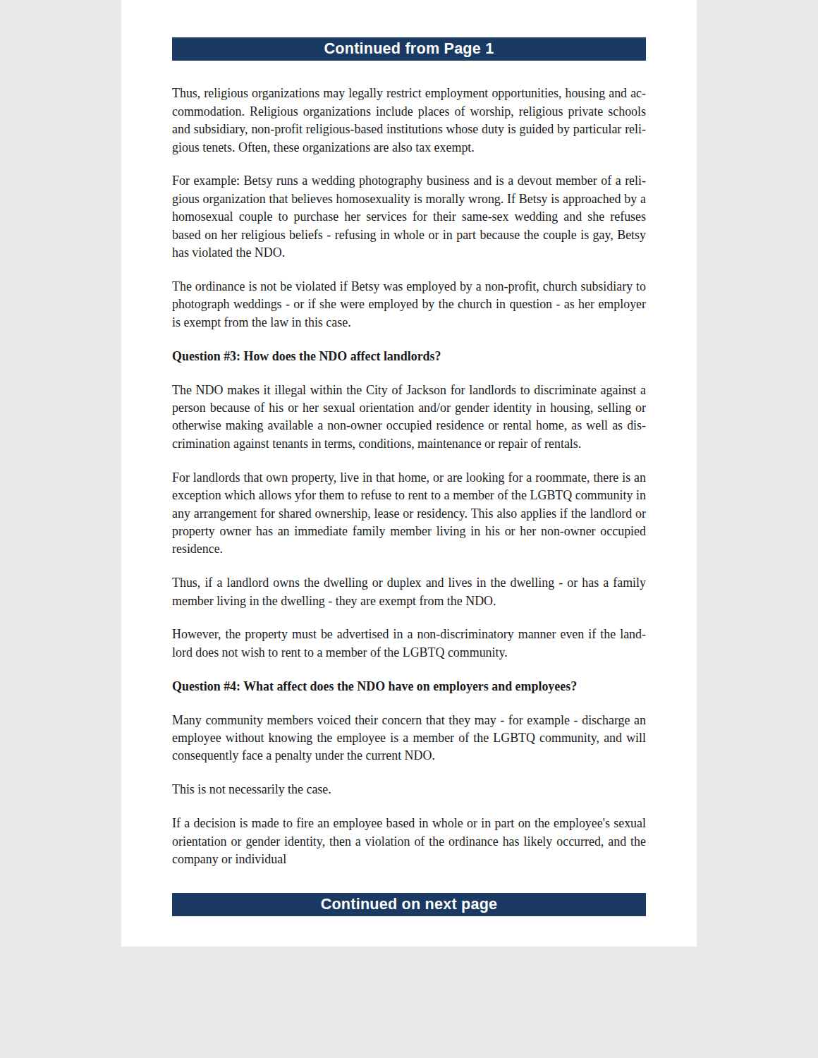Continued from Page 1
Thus, religious organizations may legally restrict employment opportunities, housing and accommodation. Religious organizations include places of worship, religious private schools and subsidiary, non-profit religious-based institutions whose duty is guided by particular religious tenets. Often, these organizations are also tax exempt.
For example: Betsy runs a wedding photography business and is a devout member of a religious organization that believes homosexuality is morally wrong. If Betsy is approached by a homosexual couple to purchase her services for their same-sex wedding and she refuses based on her religious beliefs - refusing in whole or in part because the couple is gay, Betsy has violated the NDO.
The ordinance is not be violated if Betsy was employed by a non-profit, church subsidiary to photograph weddings - or if she were employed by the church in question - as her employer is exempt from the law in this case.
Question #3: How does the NDO affect landlords?
The NDO makes it illegal within the City of Jackson for landlords to discriminate against a person because of his or her sexual orientation and/or gender identity in housing, selling or otherwise making available a non-owner occupied residence or rental home, as well as discrimination against tenants in terms, conditions, maintenance or repair of rentals.
For landlords that own property, live in that home, or are looking for a roommate, there is an exception which allows yfor them to refuse to rent to a member of the LGBTQ community in any arrangement for shared ownership, lease or residency. This also applies if the landlord or property owner has an immediate family member living in his or her non-owner occupied residence.
Thus, if a landlord owns the dwelling or duplex and lives in the dwelling - or has a family member living in the dwelling - they are exempt from the NDO.
However, the property must be advertised in a non-discriminatory manner even if the landlord does not wish to rent to a member of the LGBTQ community.
Question #4: What affect does the NDO have on employers and employees?
Many community members voiced their concern that they may - for example - discharge an employee without knowing the employee is a member of the LGBTQ community, and will consequently face a penalty under the current NDO.
This is not necessarily the case.
If a decision is made to fire an employee based in whole or in part on the employee's sexual orientation or gender identity, then a violation of the ordinance has likely occurred, and the company or individual
Continued on next page